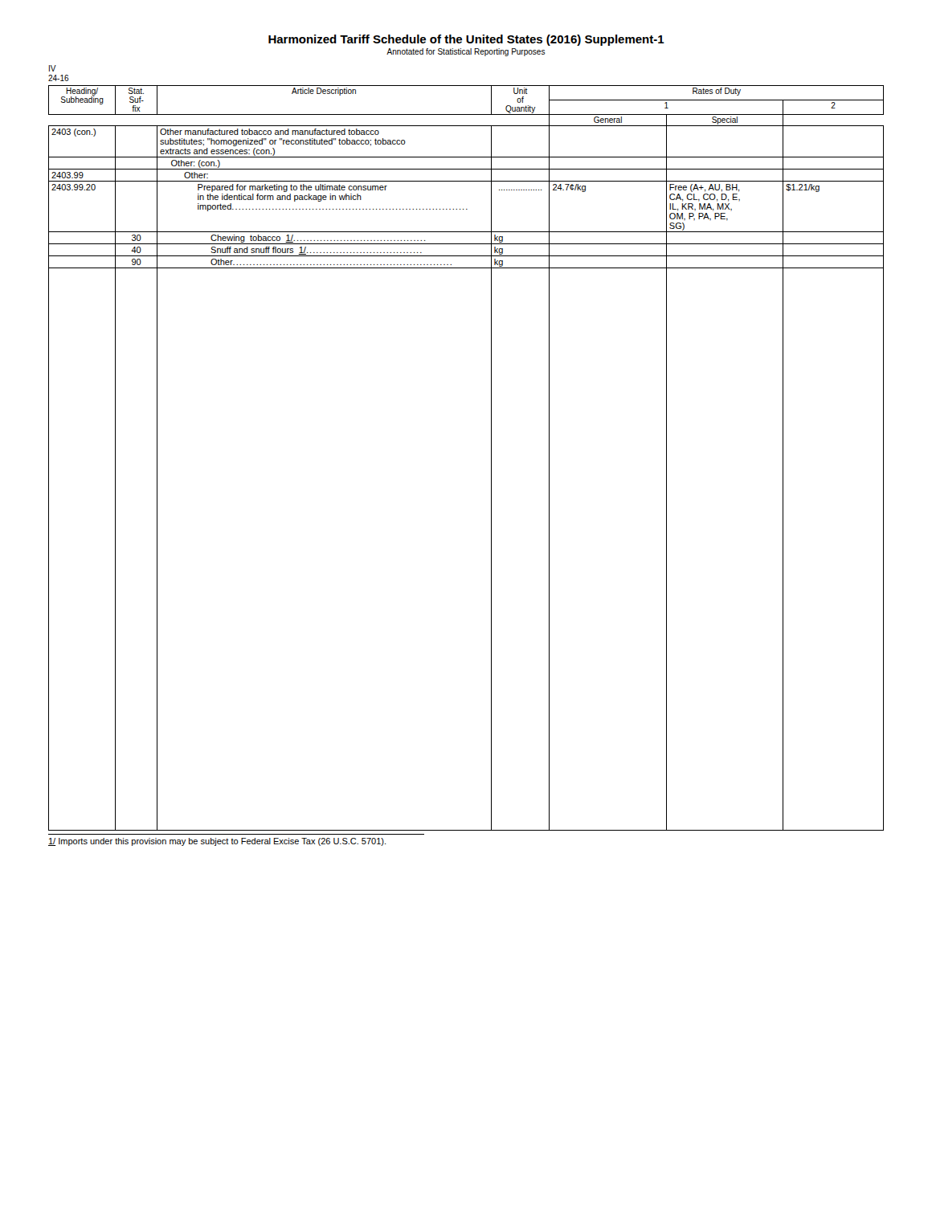Harmonized Tariff Schedule of the United States (2016) Supplement-1
Annotated for Statistical Reporting Purposes
IV
24-16
| Heading/ Subheading | Stat. Suf- fix | Article Description | Unit of Quantity | Rates of Duty |
| --- | --- | --- | --- | --- |
| 1 | 2 |
| | | | | General | Special | |
| 2403 (con.) | | Other manufactured tobacco and manufactured tobacco substitutes; "homogenized" or "reconstituted" tobacco; tobacco extracts and essences: (con.) | | | | |
| | | Other: (con.) | | | | |
| 2403.99 | | Other: | | | | |
| 2403.99.20 | | Prepared for marketing to the ultimate consumer in the identical form and package in which imported ....................................................................... | .................. | 24.7¢/kg | Free (A+, AU, BH, CA, CL, CO, D, E, IL, KR, MA, MX, OM, P, PA, PE, SG) | $1.21/kg |
| | 30 | Chewing tobacco 1/ ........................................ | kg | | | |
| | 40 | Snuff and snuff flours 1/ ................................... | kg | | | |
| | 90 | Other .................................................................. | kg | | | |
1/ Imports under this provision may be subject to Federal Excise Tax (26 U.S.C. 5701).